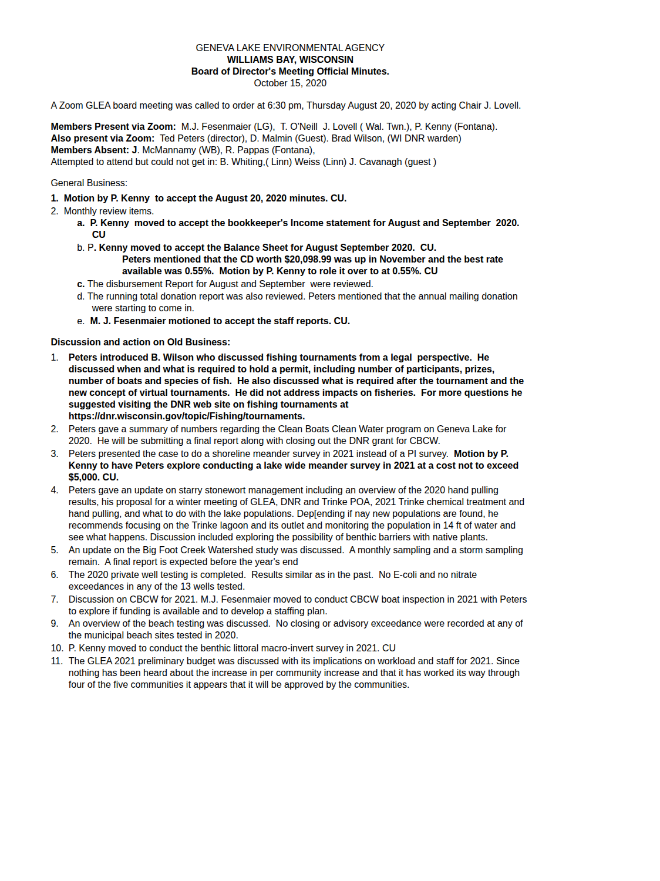GENEVA LAKE ENVIRONMENTAL AGENCY WILLIAMS BAY, WISCONSIN Board of Director's Meeting Official Minutes. October 15, 2020
A Zoom GLEA board meeting was called to order at 6:30 pm, Thursday August 20, 2020 by acting Chair J. Lovell.
Members Present via Zoom: M.J. Fesenmaier (LG), T. O'Neill J. Lovell ( Wal. Twn.), P. Kenny (Fontana).
Also present via Zoom: Ted Peters (director), D. Malmin (Guest). Brad Wilson, (WI DNR warden)
Members Absent: J. McMannamy (WB), R. Pappas (Fontana),
Attempted to attend but could not get in: B. Whiting,( Linn) Weiss (Linn) J. Cavanagh (guest )
General Business:
1. Motion by P. Kenny to accept the August 20, 2020 minutes. CU.
2. Monthly review items.
a. P. Kenny moved to accept the bookkeeper's Income statement for August and September 2020. CU
b. P. Kenny moved to accept the Balance Sheet for August September 2020. CU. Peters mentioned that the CD worth $20,098.99 was up in November and the best rate available was 0.55%. Motion by P. Kenny to role it over to at 0.55%. CU
c. The disbursement Report for August and September were reviewed.
d. The running total donation report was also reviewed. Peters mentioned that the annual mailing donation were starting to come in.
e. M. J. Fesenmaier motioned to accept the staff reports. CU.
Discussion and action on Old Business:
1. Peters introduced B. Wilson who discussed fishing tournaments from a legal perspective. He discussed when and what is required to hold a permit, including number of participants, prizes, number of boats and species of fish. He also discussed what is required after the tournament and the new concept of virtual tournaments. He did not address impacts on fisheries. For more questions he suggested visiting the DNR web site on fishing tournaments at https://dnr.wisconsin.gov/topic/Fishing/tournaments.
2. Peters gave a summary of numbers regarding the Clean Boats Clean Water program on Geneva Lake for 2020. He will be submitting a final report along with closing out the DNR grant for CBCW.
3. Peters presented the case to do a shoreline meander survey in 2021 instead of a PI survey. Motion by P. Kenny to have Peters explore conducting a lake wide meander survey in 2021 at a cost not to exceed $5,000. CU.
4. Peters gave an update on starry stonewort management including an overview of the 2020 hand pulling results, his proposal for a winter meeting of GLEA, DNR and Trinke POA, 2021 Trinke chemical treatment and hand pulling, and what to do with the lake populations. Dep[ending if nay new populations are found, he recommends focusing on the Trinke lagoon and its outlet and monitoring the population in 14 ft of water and see what happens. Discussion included exploring the possibility of benthic barriers with native plants.
5. An update on the Big Foot Creek Watershed study was discussed. A monthly sampling and a storm sampling remain. A final report is expected before the year's end
6. The 2020 private well testing is completed. Results similar as in the past. No E-coli and no nitrate exceedances in any of the 13 wells tested.
7. Discussion on CBCW for 2021. M.J. Fesenmaier moved to conduct CBCW boat inspection in 2021 with Peters to explore if funding is available and to develop a staffing plan.
9. An overview of the beach testing was discussed. No closing or advisory exceedance were recorded at any of the municipal beach sites tested in 2020.
10. P. Kenny moved to conduct the benthic littoral macro-invert survey in 2021. CU
11. The GLEA 2021 preliminary budget was discussed with its implications on workload and staff for 2021. Since nothing has been heard about the increase in per community increase and that it has worked its way through four of the five communities it appears that it will be approved by the communities.